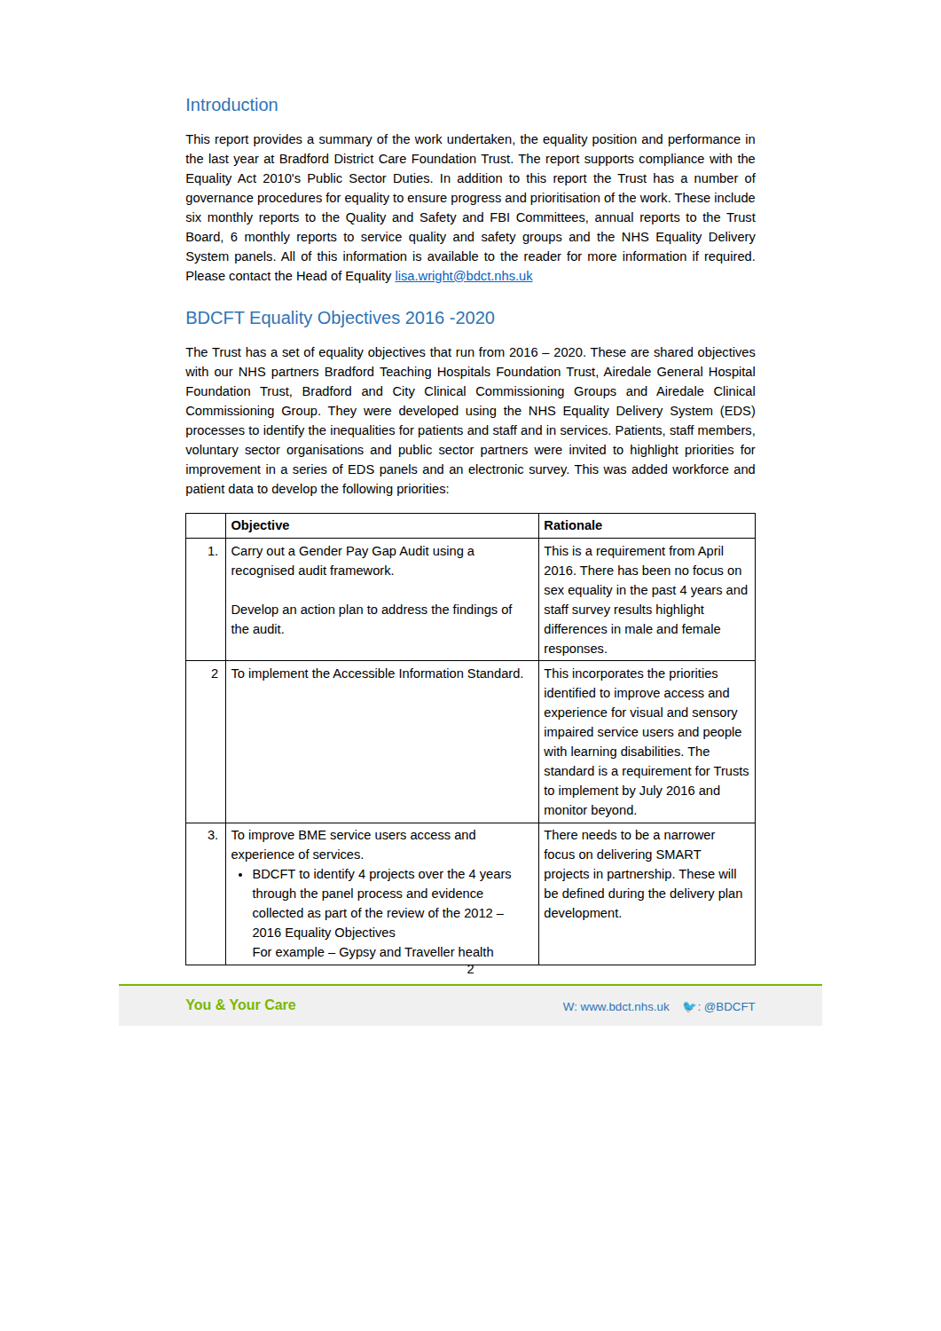Introduction
This report provides a summary of the work undertaken, the equality position and performance in the last year at Bradford District Care Foundation Trust. The report supports compliance with the Equality Act 2010's Public Sector Duties. In addition to this report the Trust has a number of governance procedures for equality to ensure progress and prioritisation of the work. These include six monthly reports to the Quality and Safety and FBI Committees, annual reports to the Trust Board, 6 monthly reports to service quality and safety groups and the NHS Equality Delivery System panels. All of this information is available to the reader for more information if required. Please contact the Head of Equality lisa.wright@bdct.nhs.uk
BDCFT Equality Objectives 2016 -2020
The Trust has a set of equality objectives that run from 2016 – 2020. These are shared objectives with our NHS partners Bradford Teaching Hospitals Foundation Trust, Airedale General Hospital Foundation Trust, Bradford and City Clinical Commissioning Groups and Airedale Clinical Commissioning Group. They were developed using the NHS Equality Delivery System (EDS) processes to identify the inequalities for patients and staff and in services. Patients, staff members, voluntary sector organisations and public sector partners were invited to highlight priorities for improvement in a series of EDS panels and an electronic survey. This was added workforce and patient data to develop the following priorities:
| | Objective | Rationale |
| --- | --- | --- |
| 1. | Carry out a Gender Pay Gap Audit using a recognised audit framework. Develop an action plan to address the findings of the audit. | This is a requirement from April 2016. There has been no focus on sex equality in the past 4 years and staff survey results highlight differences in male and female responses. |
| 2 | To implement the Accessible Information Standard. | This incorporates the priorities identified to improve access and experience for visual and sensory impaired service users and people with learning disabilities. The standard is a requirement for Trusts to implement by July 2016 and monitor beyond. |
| 3. | To improve BME service users access and experience of services. BDCFT to identify 4 projects over the 4 years through the panel process and evidence collected as part of the review of the 2012 – 2016 Equality Objectives For example – Gypsy and Traveller health | There needs to be a narrower focus on delivering SMART projects in partnership. These will be defined during the delivery plan development. |
2
You & Your Care
W: www.bdct.nhs.uk 🐦: @BDCFT